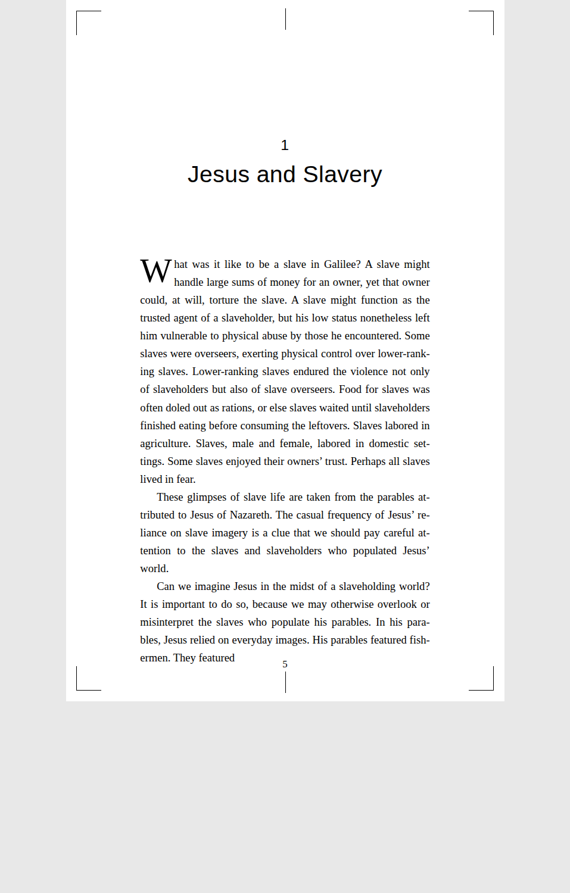1
Jesus and Slavery
What was it like to be a slave in Galilee? A slave might handle large sums of money for an owner, yet that owner could, at will, torture the slave. A slave might function as the trusted agent of a slaveholder, but his low status nonetheless left him vulnerable to physical abuse by those he encountered. Some slaves were overseers, exerting physical control over lower-ranking slaves. Lower-ranking slaves endured the violence not only of slaveholders but also of slave overseers. Food for slaves was often doled out as rations, or else slaves waited until slaveholders finished eating before consuming the leftovers. Slaves labored in agriculture. Slaves, male and female, labored in domestic settings. Some slaves enjoyed their owners’ trust. Perhaps all slaves lived in fear.
These glimpses of slave life are taken from the parables attributed to Jesus of Nazareth. The casual frequency of Jesus’ reliance on slave imagery is a clue that we should pay careful attention to the slaves and slaveholders who populated Jesus’ world.
Can we imagine Jesus in the midst of a slaveholding world? It is important to do so, because we may otherwise overlook or misinterpret the slaves who populate his parables. In his parables, Jesus relied on everyday images. His parables featured fishermen. They featured
5